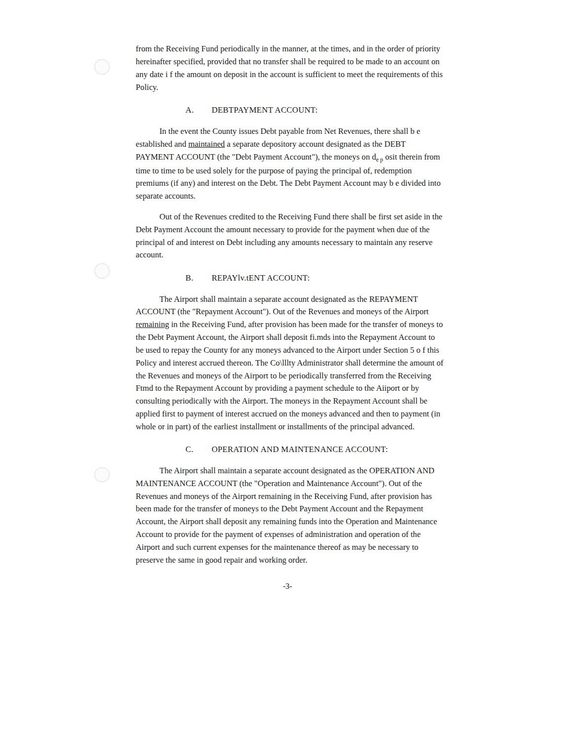from the Receiving Fund periodically in the manner, at the times, and in the order of priority hereinafter specified, provided that no transfer shall be required to be made to an account on any date i f the amount on deposit in the account is sufficient to meet the requirements of this Policy.
A. DEBTPAYMENT ACCOUNT:
In the event the County issues Debt payable from Net Revenues, there shall b e established and maintained a separate depository account designated as the DEBT PAYMENT ACCOUNT (the "Debt Payment Account"), the moneys on de p osit therein from time to time to be used solely for the purpose of paying the principal of, redemption premiums (if any) and interest on the Debt. The Debt Payment Account may b e divided into separate accounts.
Out of the Revenues credited to the Receiving Fund there shall be first set aside in the Debt Payment Account the amount necessary to provide for the payment when due of the principal of and interest on Debt including any amounts necessary to maintain any reserve account.
B. REPAYlv.tENT ACCOUNT:
The Airport shall maintain a separate account designated as the REPAYMENT ACCOUNT (the "Repayment Account"). Out of the Revenues and moneys of the Airport remaining in the Receiving Fund, after provision has been made for the transfer of moneys to the Debt Payment Account, the Airport shall deposit fi.mds into the Repayment Account to be used to repay the County for any moneys advanced to the Airport under Section 5 o f this Policy and interest accrued thereon. The Co\lllty Administrator shall determine the amount of the Revenues and moneys of the Airport to be periodically transferred from the Receiving Ftmd to the Repayment Account by providing a payment schedule to the Aiiport or by consulting periodically with the Airport. The moneys in the Repayment Account shall be applied first to payment of interest accrued on the moneys advanced and then to payment (in whole or in part) of the earliest installment or installments of the principal advanced.
C. OPERATION AND MAINTENANCE ACCOUNT:
The Airport shall maintain a separate account designated as the OPERATION AND MAINTENANCE ACCOUNT (the "Operation and Maintenance Account"). Out of the Revenues and moneys of the Airport remaining in the Receiving Fund, after provision has been made for the transfer of moneys to the Debt Payment Account and the Repayment Account, the Airport shall deposit any remaining funds into the Operation and Maintenance Account to provide for the payment of expenses of administration and operation of the Airport and such current expenses for the maintenance thereof as may be necessary to preserve the same in good repair and working order.
-3-